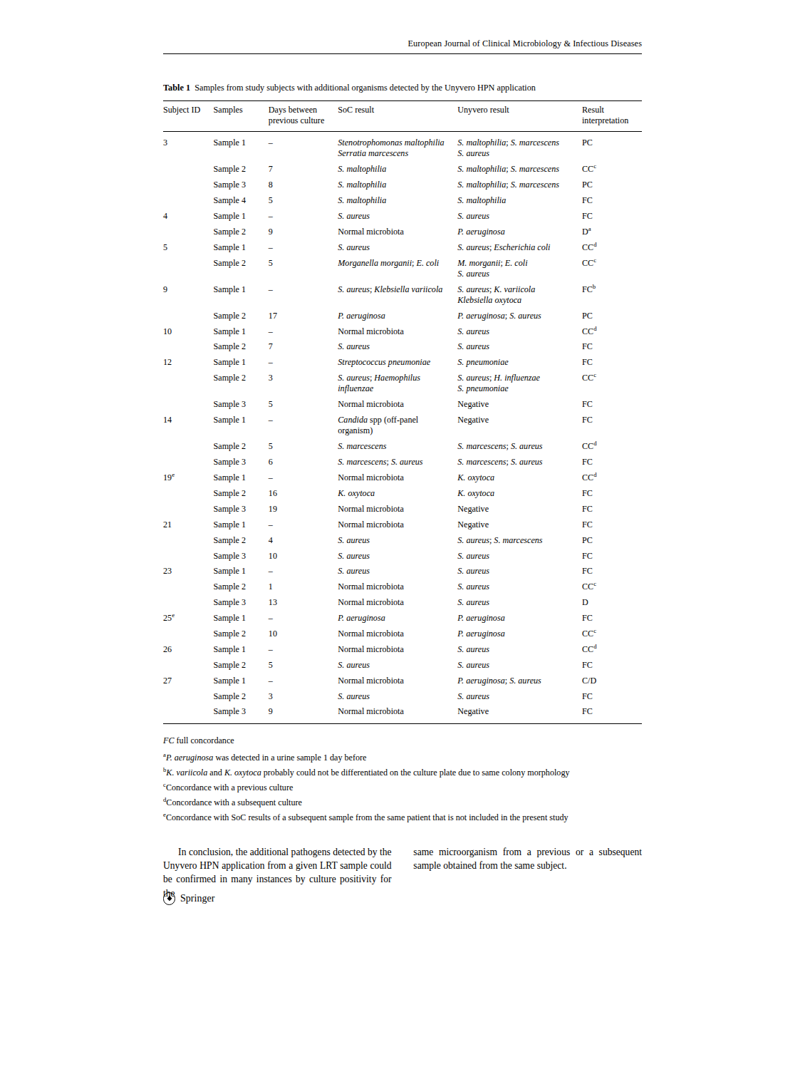European Journal of Clinical Microbiology & Infectious Diseases
Table 1 Samples from study subjects with additional organisms detected by the Unyvero HPN application
| Subject ID | Samples | Days between previous culture | SoC result | Unyvero result | Result interpretation |
| --- | --- | --- | --- | --- | --- |
| 3 | Sample 1 | – | Stenotrophomonas maltophilia Serratia marcescens | S. maltophilia ; S. marcescens S. aureus | PC |
| | Sample 2 | 7 | S. maltophilia | S. maltophilia ; S. marcescens | CC c |
| | Sample 3 | 8 | S. maltophilia | S. maltophilia ; S. marcescens | PC |
| | Sample 4 | 5 | S. maltophilia | S. maltophilia | FC |
| 4 | Sample 1 | – | S. aureus | S. aureus | FC |
| | Sample 2 | 9 | Normal microbiota | P. aeruginosa | D a |
| 5 | Sample 1 | – | S. aureus | S. aureus ; Escherichia coli | CC d |
| | Sample 2 | 5 | Morganella morganii ; E. coli | M. morganii ; E. coli S. aureus | CC c |
| 9 | Sample 1 | – | S. aureus ; Klebsiella variicola | S. aureus ; K. variicola Klebsiella oxytoca | FC b |
| | Sample 2 | 17 | P. aeruginosa | P. aeruginosa ; S. aureus | PC |
| 10 | Sample 1 | – | Normal microbiota | S. aureus | CC d |
| | Sample 2 | 7 | S. aureus | S. aureus | FC |
| 12 | Sample 1 | – | Streptococcus pneumoniae | S. pneumoniae | FC |
| | Sample 2 | 3 | S. aureus ; Haemophilus influenzae | S. aureus ; H. influenzae S. pneumoniae | CC c |
| | Sample 3 | 5 | Normal microbiota | Negative | FC |
| 14 | Sample 1 | – | Candida spp (off-panel organism) | Negative | FC |
| | Sample 2 | 5 | S. marcescens | S. marcescens ; S. aureus | CC d |
| | Sample 3 | 6 | S. marcescens ; S. aureus | S. marcescens ; S. aureus | FC |
| 19 e | Sample 1 | – | Normal microbiota | K. oxytoca | CC d |
| | Sample 2 | 16 | K. oxytoca | K. oxytoca | FC |
| | Sample 3 | 19 | Normal microbiota | Negative | FC |
| 21 | Sample 1 | – | Normal microbiota | Negative | FC |
| | Sample 2 | 4 | S. aureus | S. aureus ; S. marcescens | PC |
| | Sample 3 | 10 | S. aureus | S. aureus | FC |
| 23 | Sample 1 | – | S. aureus | S. aureus | FC |
| | Sample 2 | 1 | Normal microbiota | S. aureus | CC c |
| | Sample 3 | 13 | Normal microbiota | S. aureus | D |
| 25 e | Sample 1 | – | P. aeruginosa | P. aeruginosa | FC |
| | Sample 2 | 10 | Normal microbiota | P. aeruginosa | CC c |
| 26 | Sample 1 | – | Normal microbiota | S. aureus | CC d |
| | Sample 2 | 5 | S. aureus | S. aureus | FC |
| 27 | Sample 1 | – | Normal microbiota | P. aeruginosa ; S. aureus | C/D |
| | Sample 2 | 3 | S. aureus | S. aureus | FC |
| | Sample 3 | 9 | Normal microbiota | Negative | FC |
FC full concordance
aP. aeruginosa was detected in a urine sample 1 day before
bK. variicola and K. oxytoca probably could not be differentiated on the culture plate due to same colony morphology
cConcordance with a previous culture
dConcordance with a subsequent culture
eConcordance with SoC results of a subsequent sample from the same patient that is not included in the present study
In conclusion, the additional pathogens detected by the Unyvero HPN application from a given LRT sample could be confirmed in many instances by culture positivity for the
same microorganism from a previous or a subsequent sample obtained from the same subject.
Springer